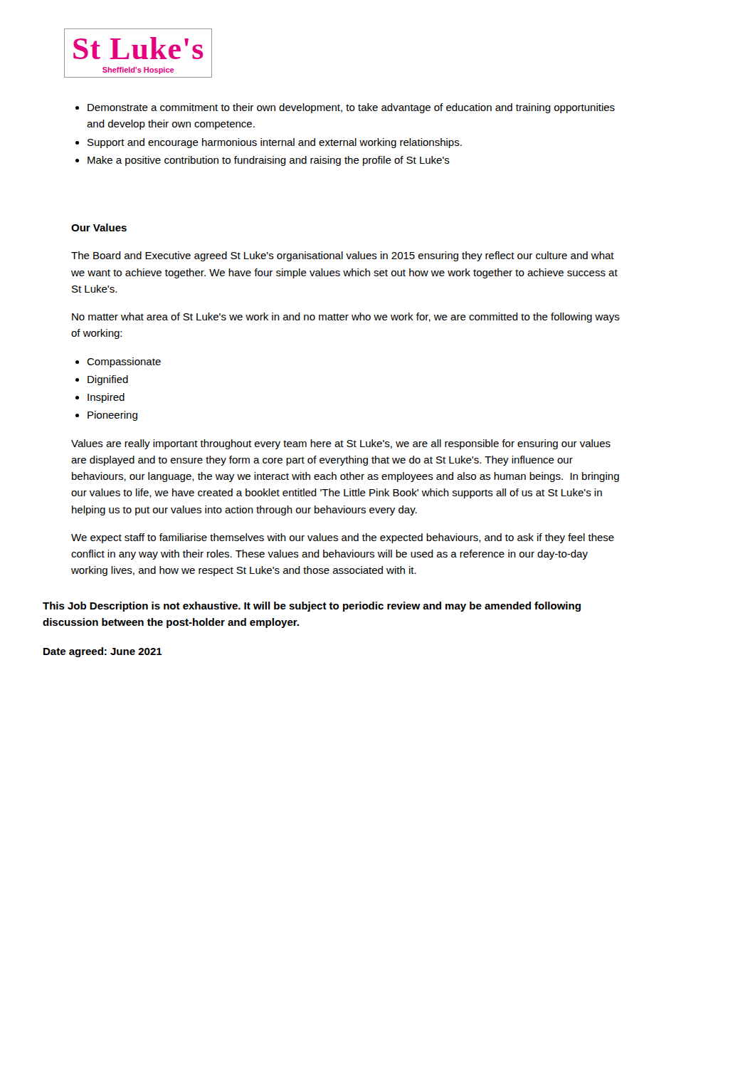St Luke's
Sheffield's Hospice
Demonstrate a commitment to their own development, to take advantage of education and training opportunities and develop their own competence.
Support and encourage harmonious internal and external working relationships.
Make a positive contribution to fundraising and raising the profile of St Luke's
Our Values
The Board and Executive agreed St Luke's organisational values in 2015 ensuring they reflect our culture and what we want to achieve together. We have four simple values which set out how we work together to achieve success at St Luke's.
No matter what area of St Luke's we work in and no matter who we work for, we are committed to the following ways of working:
Compassionate
Dignified
Inspired
Pioneering
Values are really important throughout every team here at St Luke's, we are all responsible for ensuring our values are displayed and to ensure they form a core part of everything that we do at St Luke's. They influence our behaviours, our language, the way we interact with each other as employees and also as human beings. In bringing our values to life, we have created a booklet entitled 'The Little Pink Book' which supports all of us at St Luke's in helping us to put our values into action through our behaviours every day.
We expect staff to familiarise themselves with our values and the expected behaviours, and to ask if they feel these conflict in any way with their roles. These values and behaviours will be used as a reference in our day-to-day working lives, and how we respect St Luke's and those associated with it.
This Job Description is not exhaustive. It will be subject to periodic review and may be amended following discussion between the post-holder and employer.
Date agreed: June 2021